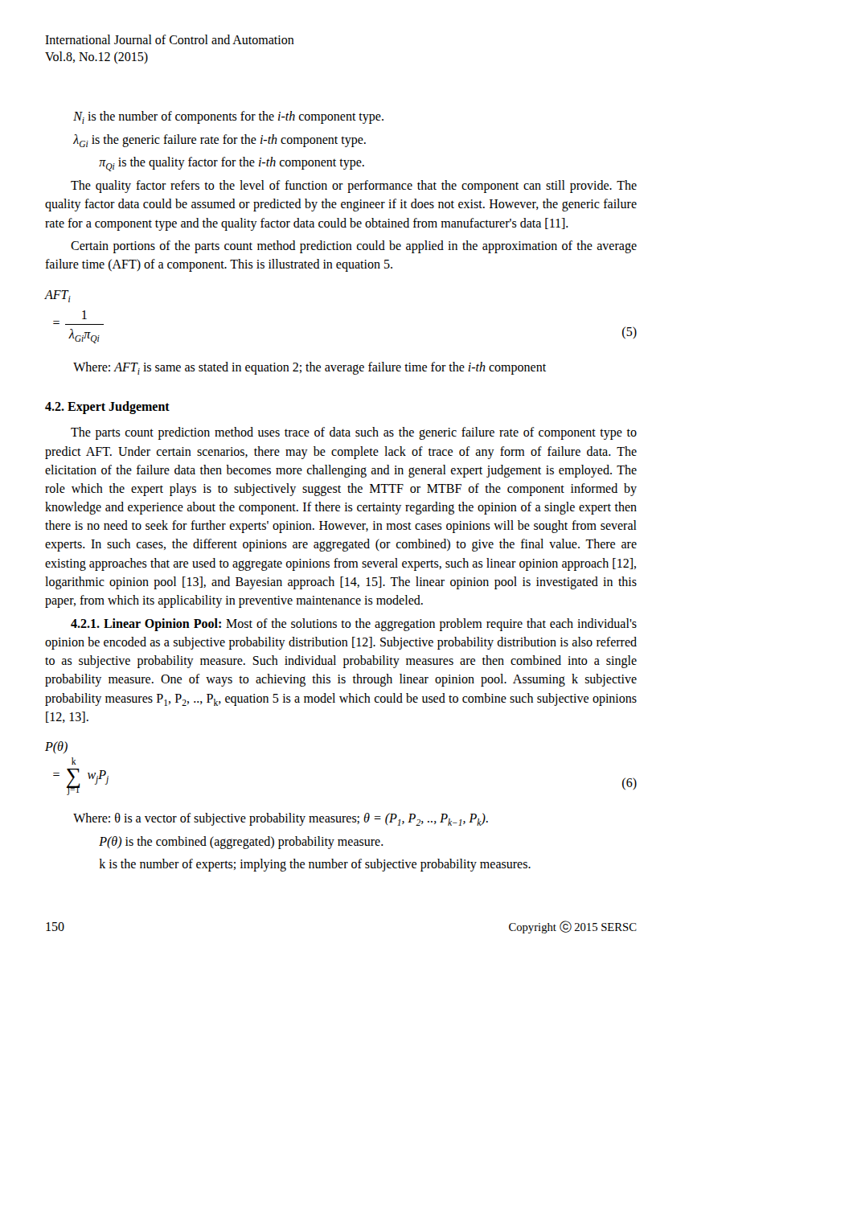International Journal of Control and Automation
Vol.8, No.12 (2015)
Ni is the number of components for the i-th component type.
λGi is the generic failure rate for the i-th component type.
πQi is the quality factor for the i-th component type.
The quality factor refers to the level of function or performance that the component can still provide. The quality factor data could be assumed or predicted by the engineer if it does not exist. However, the generic failure rate for a component type and the quality factor data could be obtained from manufacturer's data [11].
Certain portions of the parts count method prediction could be applied in the approximation of the average failure time (AFT) of a component. This is illustrated in equation 5.
AFTi = 1 λGiπQi (5)
Where: AFTi is same as stated in equation 2; the average failure time for the i-th component
4.2. Expert Judgement
The parts count prediction method uses trace of data such as the generic failure rate of component type to predict AFT. Under certain scenarios, there may be complete lack of trace of any form of failure data. The elicitation of the failure data then becomes more challenging and in general expert judgement is employed. The role which the expert plays is to subjectively suggest the MTTF or MTBF of the component informed by knowledge and experience about the component. If there is certainty regarding the opinion of a single expert then there is no need to seek for further experts' opinion. However, in most cases opinions will be sought from several experts. In such cases, the different opinions are aggregated (or combined) to give the final value. There are existing approaches that are used to aggregate opinions from several experts, such as linear opinion approach [12], logarithmic opinion pool [13], and Bayesian approach [14, 15]. The linear opinion pool is investigated in this paper, from which its applicability in preventive maintenance is modeled.
4.2.1. Linear Opinion Pool: Most of the solutions to the aggregation problem require that each individual's opinion be encoded as a subjective probability distribution [12]. Subjective probability distribution is also referred to as subjective probability measure. Such individual probability measures are then combined into a single probability measure. One of ways to achieving this is through linear opinion pool. Assuming k subjective probability measures P1, P2, .., Pk, equation 5 is a model which could be used to combine such subjective opinions [12, 13].
P(θ) = k ∑ j=1 wjPj (6)
Where: θ is a vector of subjective probability measures; θ = (P1, P2, .., Pk−1, Pk).
P(θ) is the combined (aggregated) probability measure.
k is the number of experts; implying the number of subjective probability measures.
150 Copyright ⓒ 2015 SERSC